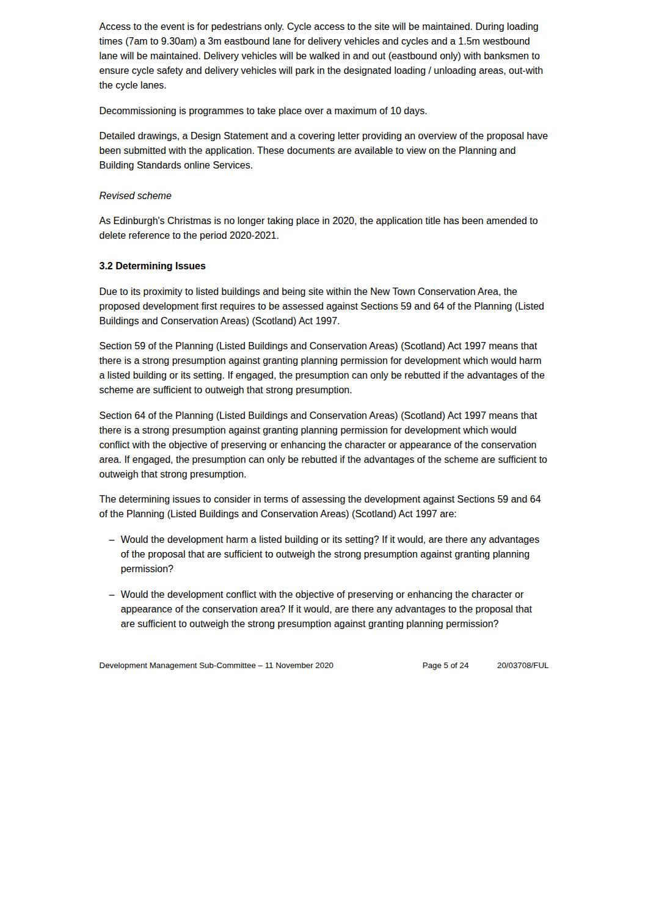Access to the event is for pedestrians only. Cycle access to the site will be maintained. During loading times (7am to 9.30am) a 3m eastbound lane for delivery vehicles and cycles and a 1.5m westbound lane will be maintained. Delivery vehicles will be walked in and out (eastbound only) with banksmen to ensure cycle safety and delivery vehicles will park in the designated loading / unloading areas, out-with the cycle lanes.
Decommissioning is programmes to take place over a maximum of 10 days.
Detailed drawings, a Design Statement and a covering letter providing an overview of the proposal have been submitted with the application. These documents are available to view on the Planning and Building Standards online Services.
Revised scheme
As Edinburgh's Christmas is no longer taking place in 2020, the application title has been amended to delete reference to the period 2020-2021.
3.2 Determining Issues
Due to its proximity to listed buildings and being site within the New Town Conservation Area, the proposed development first requires to be assessed against Sections 59 and 64 of the Planning (Listed Buildings and Conservation Areas) (Scotland) Act 1997.
Section 59 of the Planning (Listed Buildings and Conservation Areas) (Scotland) Act 1997 means that there is a strong presumption against granting planning permission for development which would harm a listed building or its setting. If engaged, the presumption can only be rebutted if the advantages of the scheme are sufficient to outweigh that strong presumption.
Section 64 of the Planning (Listed Buildings and Conservation Areas) (Scotland) Act 1997 means that there is a strong presumption against granting planning permission for development which would conflict with the objective of preserving or enhancing the character or appearance of the conservation area. If engaged, the presumption can only be rebutted if the advantages of the scheme are sufficient to outweigh that strong presumption.
The determining issues to consider in terms of assessing the development against Sections 59 and 64 of the Planning (Listed Buildings and Conservation Areas) (Scotland) Act 1997 are:
Would the development harm a listed building or its setting? If it would, are there any advantages of the proposal that are sufficient to outweigh the strong presumption against granting planning permission?
Would the development conflict with the objective of preserving or enhancing the character or appearance of the conservation area? If it would, are there any advantages to the proposal that are sufficient to outweigh the strong presumption against granting planning permission?
Development Management Sub-Committee – 11 November 2020 Page 5 of 24 20/03708/FUL